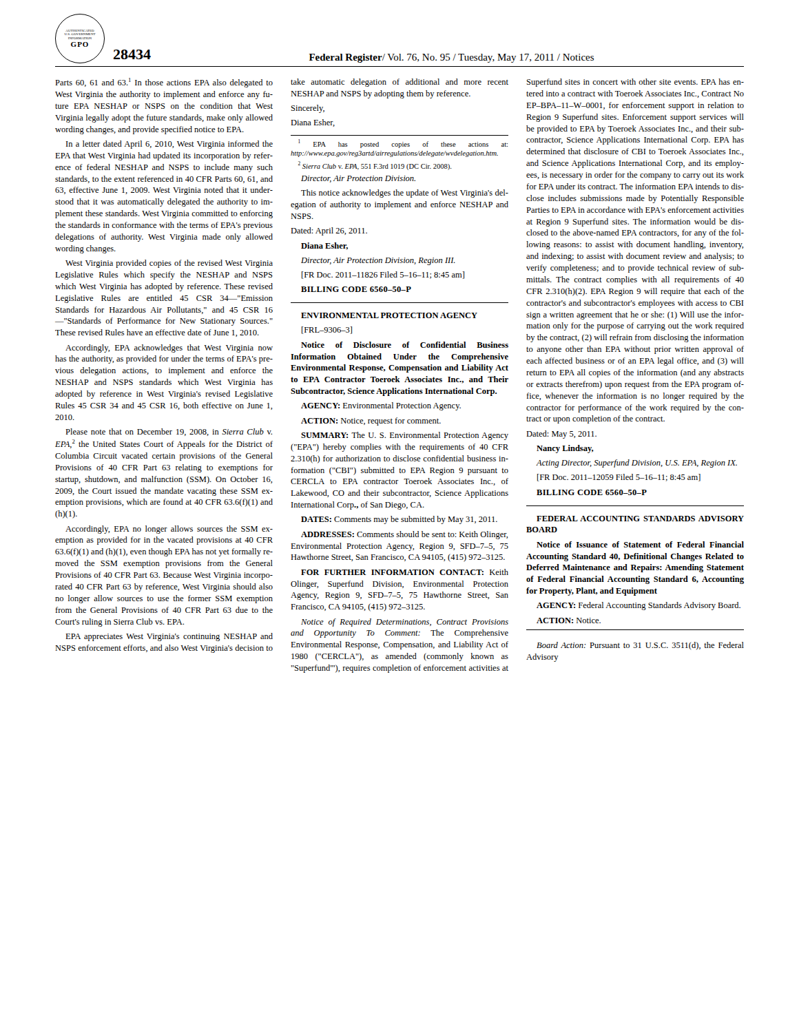AUTHENTICATED
U.S. GOVERNMENT
INFORMATION
GPO
28434
Federal Register/ Vol. 76, No. 95 / Tuesday, May 17, 2011 / Notices
Parts 60, 61 and 63.1 In those actions EPA also delegated to West Virginia the authority to implement and enforce any future EPA NESHAP or NSPS on the condition that West Virginia legally adopt the future standards, make only allowed wording changes, and provide specified notice to EPA.
In a letter dated April 6, 2010, West Virginia informed the EPA that West Virginia had updated its incorporation by reference of federal NESHAP and NSPS to include many such standards, to the extent referenced in 40 CFR Parts 60, 61, and 63, effective June 1, 2009. West Virginia noted that it understood that it was automatically delegated the authority to implement these standards. West Virginia committed to enforcing the standards in conformance with the terms of EPA's previous delegations of authority. West Virginia made only allowed wording changes.
West Virginia provided copies of the revised West Virginia Legislative Rules which specify the NESHAP and NSPS which West Virginia has adopted by reference. These revised Legislative Rules are entitled 45 CSR 34—"Emission Standards for Hazardous Air Pollutants," and 45 CSR 16—"Standards of Performance for New Stationary Sources." These revised Rules have an effective date of June 1, 2010.
Accordingly, EPA acknowledges that West Virginia now has the authority, as provided for under the terms of EPA's previous delegation actions, to implement and enforce the NESHAP and NSPS standards which West Virginia has adopted by reference in West Virginia's revised Legislative Rules 45 CSR 34 and 45 CSR 16, both effective on June 1, 2010.
Please note that on December 19, 2008, in Sierra Club v. EPA,2 the United States Court of Appeals for the District of Columbia Circuit vacated certain provisions of the General Provisions of 40 CFR Part 63 relating to exemptions for startup, shutdown, and malfunction (SSM). On October 16, 2009, the Court issued the mandate vacating these SSM exemption provisions, which are found at 40 CFR 63.6(f)(1) and (h)(1).
Accordingly, EPA no longer allows sources the SSM exemption as provided for in the vacated provisions at 40 CFR 63.6(f)(1) and (h)(1), even though EPA has not yet formally removed the SSM exemption provisions from the General Provisions of 40 CFR Part 63. Because West Virginia incorporated 40 CFR Part 63 by reference, West Virginia should also no longer allow sources to use the former SSM exemption from the General Provisions of 40 CFR Part 63 due to the Court's ruling in Sierra Club vs. EPA.
EPA appreciates West Virginia's continuing NESHAP and NSPS enforcement efforts, and also West Virginia's decision to take automatic delegation of additional and more recent NESHAP and NSPS by adopting them by reference.
Sincerely,
Diana Esher,
1 EPA has posted copies of these actions at: http://www.epa.gov/reg3artd/airregulations/delegate/wvdelegation.htm.
2 Sierra Club v. EPA, 551 F.3rd 1019 (DC Cir. 2008).
Director, Air Protection Division.
This notice acknowledges the update of West Virginia's delegation of authority to implement and enforce NESHAP and NSPS.
Dated: April 26, 2011.
Diana Esher,
Director, Air Protection Division, Region III.
[FR Doc. 2011–11826 Filed 5–16–11; 8:45 am]
BILLING CODE 6560–50–P
ENVIRONMENTAL PROTECTION AGENCY
[FRL–9306–3]
Notice of Disclosure of Confidential Business Information Obtained Under the Comprehensive Environmental Response, Compensation and Liability Act to EPA Contractor Toeroek Associates Inc., and Their Subcontractor, Science Applications International Corp.
AGENCY: Environmental Protection Agency.
ACTION: Notice, request for comment.
SUMMARY: The U. S. Environmental Protection Agency ("EPA") hereby complies with the requirements of 40 CFR 2.310(h) for authorization to disclose confidential business information ("CBI") submitted to EPA Region 9 pursuant to CERCLA to EPA contractor Toeroek Associates Inc., of Lakewood, CO and their subcontractor, Science Applications International Corp., of San Diego, CA.
DATES: Comments may be submitted by May 31, 2011.
ADDRESSES: Comments should be sent to: Keith Olinger, Environmental Protection Agency, Region 9, SFD–7–5, 75 Hawthorne Street, San Francisco, CA 94105, (415) 972–3125.
FOR FURTHER INFORMATION CONTACT: Keith Olinger, Superfund Division, Environmental Protection Agency, Region 9, SFD–7–5, 75 Hawthorne Street, San Francisco, CA 94105, (415) 972–3125.
Notice of Required Determinations, Contract Provisions and Opportunity To Comment: The Comprehensive Environmental Response, Compensation, and Liability Act of 1980 ("CERCLA"), as amended (commonly known as "Superfund"'), requires completion of enforcement activities at Superfund sites in concert with other site events. EPA has entered into a contract with Toeroek Associates Inc., Contract No EP–BPA–11–W–0001, for enforcement support in relation to Region 9 Superfund sites. Enforcement support services will be provided to EPA by Toeroek Associates Inc., and their subcontractor, Science Applications International Corp. EPA has determined that disclosure of CBI to Toeroek Associates Inc., and Science Applications International Corp, and its employees, is necessary in order for the company to carry out its work for EPA under its contract. The information EPA intends to disclose includes submissions made by Potentially Responsible Parties to EPA in accordance with EPA's enforcement activities at Region 9 Superfund sites. The information would be disclosed to the above-named EPA contractors, for any of the following reasons: to assist with document handling, inventory, and indexing; to assist with document review and analysis; to verify completeness; and to provide technical review of submittals. The contract complies with all requirements of 40 CFR 2.310(h)(2). EPA Region 9 will require that each of the contractor's and subcontractor's employees with access to CBI sign a written agreement that he or she: (1) Will use the information only for the purpose of carrying out the work required by the contract, (2) will refrain from disclosing the information to anyone other than EPA without prior written approval of each affected business or of an EPA legal office, and (3) will return to EPA all copies of the information (and any abstracts or extracts therefrom) upon request from the EPA program office, whenever the information is no longer required by the contractor for performance of the work required by the contract or upon completion of the contract.
Dated: May 5, 2011.
Nancy Lindsay,
Acting Director, Superfund Division, U.S. EPA, Region IX.
[FR Doc. 2011–12059 Filed 5–16–11; 8:45 am]
BILLING CODE 6560–50–P
FEDERAL ACCOUNTING STANDARDS ADVISORY BOARD
Notice of Issuance of Statement of Federal Financial Accounting Standard 40, Definitional Changes Related to Deferred Maintenance and Repairs: Amending Statement of Federal Financial Accounting Standard 6, Accounting for Property, Plant, and Equipment
AGENCY: Federal Accounting Standards Advisory Board.
ACTION: Notice.
Board Action: Pursuant to 31 U.S.C. 3511(d), the Federal Advisory